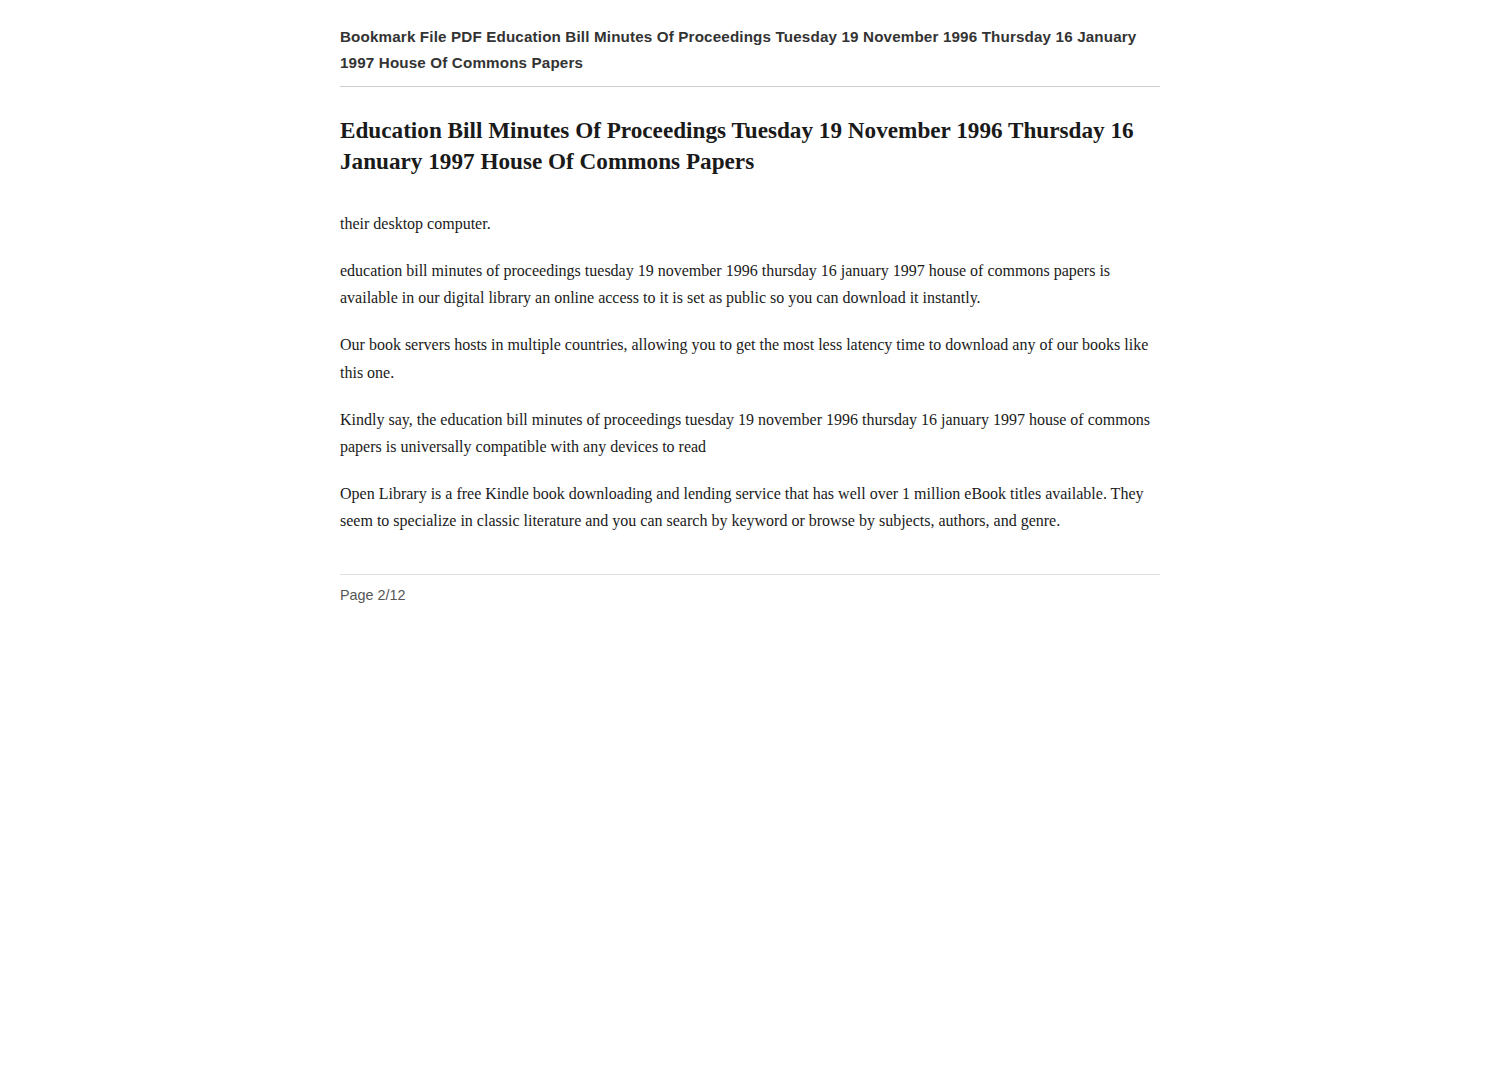Bookmark File PDF Education Bill Minutes Of Proceedings Tuesday 19 November 1996 Thursday 16 January 1997 House Of Commons Papers
Education Bill Minutes Of Proceedings Tuesday 19 November 1996 Thursday 16 January 1997 House Of Commons Papers
their desktop computer.
education bill minutes of proceedings tuesday 19 november 1996 thursday 16 january 1997 house of commons papers is available in our digital library an online access to it is set as public so you can download it instantly.
Our book servers hosts in multiple countries, allowing you to get the most less latency time to download any of our books like this one.
Kindly say, the education bill minutes of proceedings tuesday 19 november 1996 thursday 16 january 1997 house of commons papers is universally compatible with any devices to read
Open Library is a free Kindle book downloading and lending service that has well over 1 million eBook titles available. They seem to specialize in classic literature and you can search by keyword or browse by subjects, authors, and genre.
Page 2/12